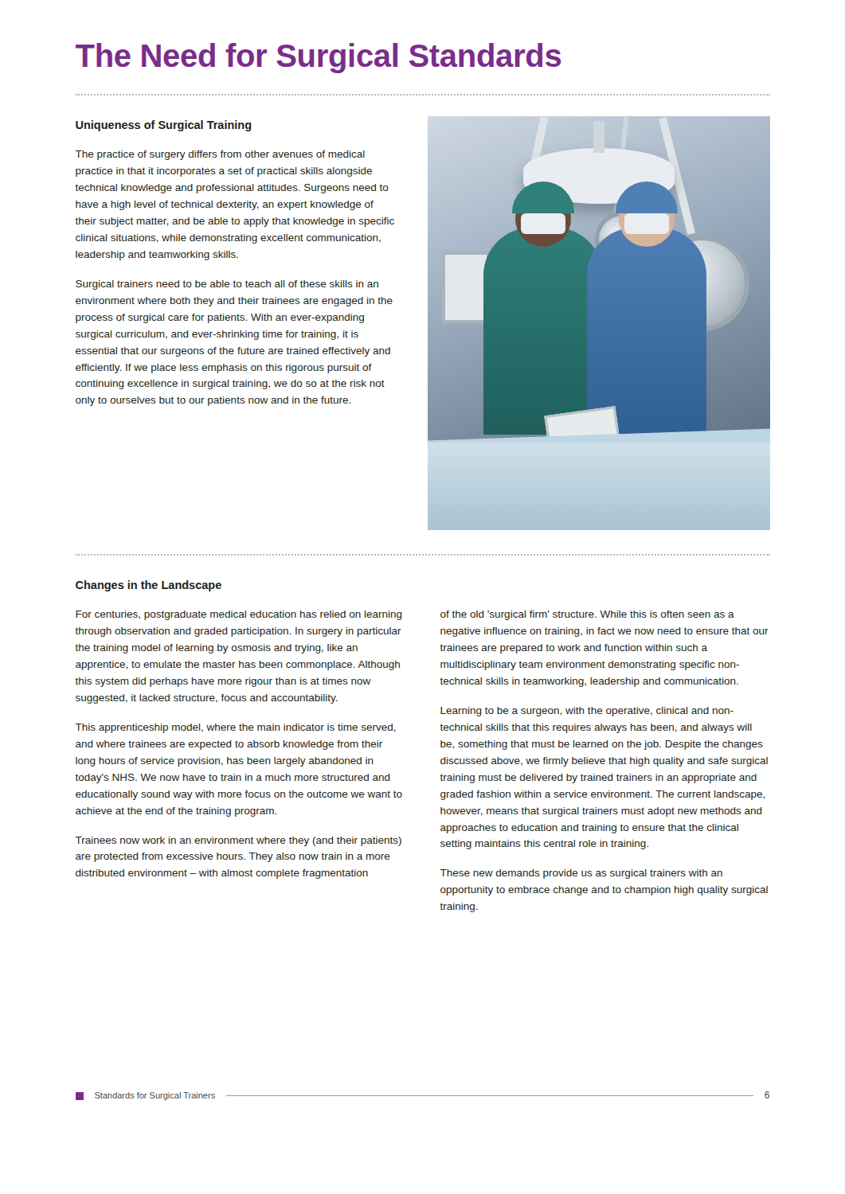The Need for Surgical Standards
Uniqueness of Surgical Training
The practice of surgery differs from other avenues of medical practice in that it incorporates a set of practical skills alongside technical knowledge and professional attitudes. Surgeons need to have a high level of technical dexterity, an expert knowledge of their subject matter, and be able to apply that knowledge in specific clinical situations, while demonstrating excellent communication, leadership and teamworking skills.
Surgical trainers need to be able to teach all of these skills in an environment where both they and their trainees are engaged in the process of surgical care for patients. With an ever-expanding surgical curriculum, and ever-shrinking time for training, it is essential that our surgeons of the future are trained effectively and efficiently. If we place less emphasis on this rigorous pursuit of continuing excellence in surgical training, we do so at the risk not only to ourselves but to our patients now and in the future.
Changes in the Landscape
For centuries, postgraduate medical education has relied on learning through observation and graded participation. In surgery in particular the training model of learning by osmosis and trying, like an apprentice, to emulate the master has been commonplace. Although this system did perhaps have more rigour than is at times now suggested, it lacked structure, focus and accountability.
This apprenticeship model, where the main indicator is time served, and where trainees are expected to absorb knowledge from their long hours of service provision, has been largely abandoned in today's NHS. We now have to train in a much more structured and educationally sound way with more focus on the outcome we want to achieve at the end of the training program.
Trainees now work in an environment where they (and their patients) are protected from excessive hours. They also now train in a more distributed environment – with almost complete fragmentation
of the old 'surgical firm' structure. While this is often seen as a negative influence on training, in fact we now need to ensure that our trainees are prepared to work and function within such a multidisciplinary team environment demonstrating specific non-technical skills in teamworking, leadership and communication.
Learning to be a surgeon, with the operative, clinical and non-technical skills that this requires always has been, and always will be, something that must be learned on the job. Despite the changes discussed above, we firmly believe that high quality and safe surgical training must be delivered by trained trainers in an appropriate and graded fashion within a service environment. The current landscape, however, means that surgical trainers must adopt new methods and approaches to education and training to ensure that the clinical setting maintains this central role in training.
These new demands provide us as surgical trainers with an opportunity to embrace change and to champion high quality surgical training.
Standards for Surgical Trainers 6